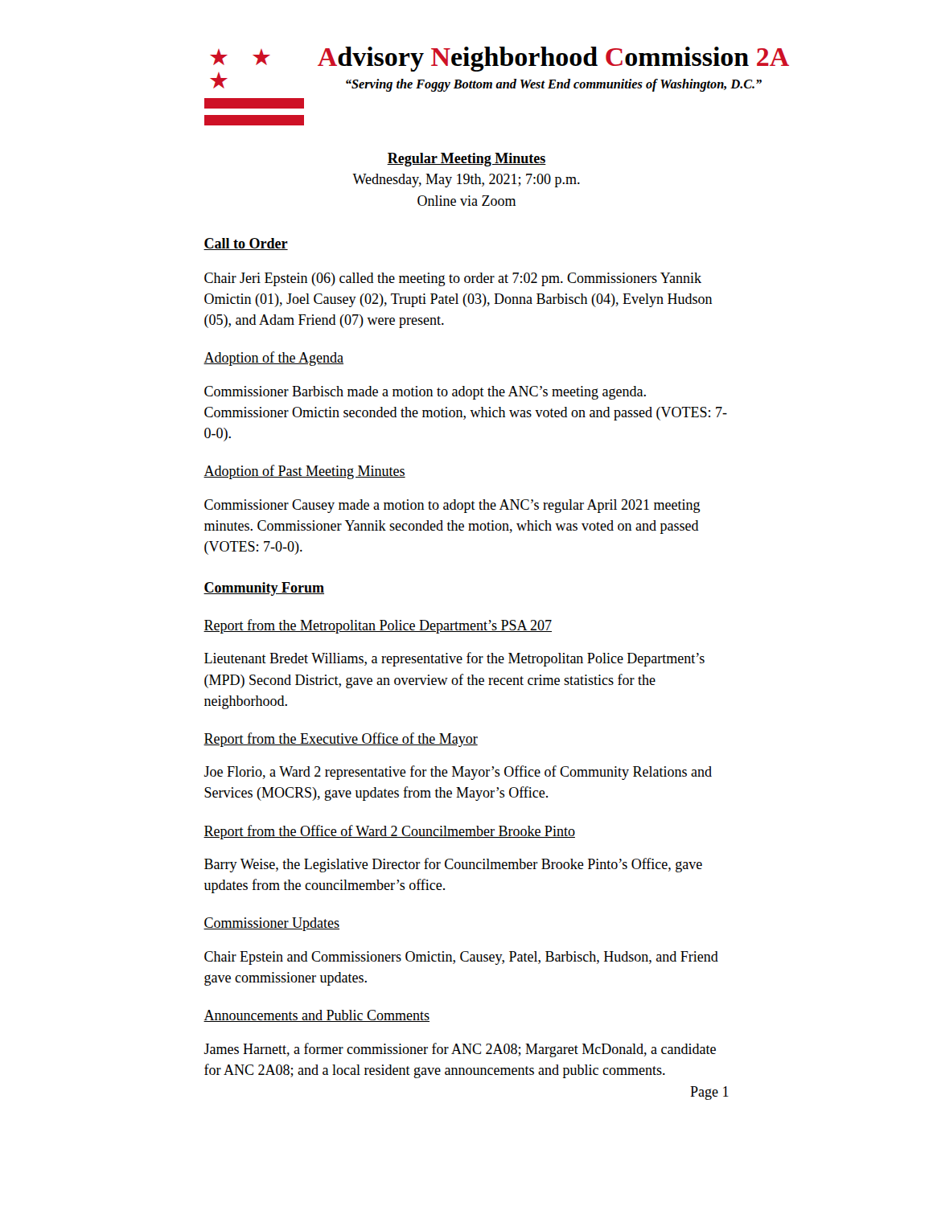★ ★ ★
Advisory Neighborhood Commission 2A
“Serving the Foggy Bottom and West End communities of Washington, D.C.”
Regular Meeting Minutes
Wednesday, May 19th, 2021; 7:00 p.m.
Online via Zoom
Call to Order
Chair Jeri Epstein (06) called the meeting to order at 7:02 pm. Commissioners Yannik Omictin (01), Joel Causey (02), Trupti Patel (03), Donna Barbisch (04), Evelyn Hudson (05), and Adam Friend (07) were present.
Adoption of the Agenda
Commissioner Barbisch made a motion to adopt the ANC’s meeting agenda. Commissioner Omictin seconded the motion, which was voted on and passed (VOTES: 7-0-0).
Adoption of Past Meeting Minutes
Commissioner Causey made a motion to adopt the ANC’s regular April 2021 meeting minutes. Commissioner Yannik seconded the motion, which was voted on and passed (VOTES: 7-0-0).
Community Forum
Report from the Metropolitan Police Department’s PSA 207
Lieutenant Bredet Williams, a representative for the Metropolitan Police Department’s (MPD) Second District, gave an overview of the recent crime statistics for the neighborhood.
Report from the Executive Office of the Mayor
Joe Florio, a Ward 2 representative for the Mayor’s Office of Community Relations and Services (MOCRS), gave updates from the Mayor’s Office.
Report from the Office of Ward 2 Councilmember Brooke Pinto
Barry Weise, the Legislative Director for Councilmember Brooke Pinto’s Office, gave updates from the councilmember’s office.
Commissioner Updates
Chair Epstein and Commissioners Omictin, Causey, Patel, Barbisch, Hudson, and Friend gave commissioner updates.
Announcements and Public Comments
James Harnett, a former commissioner for ANC 2A08; Margaret McDonald, a candidate for ANC 2A08; and a local resident gave announcements and public comments.
Page 1